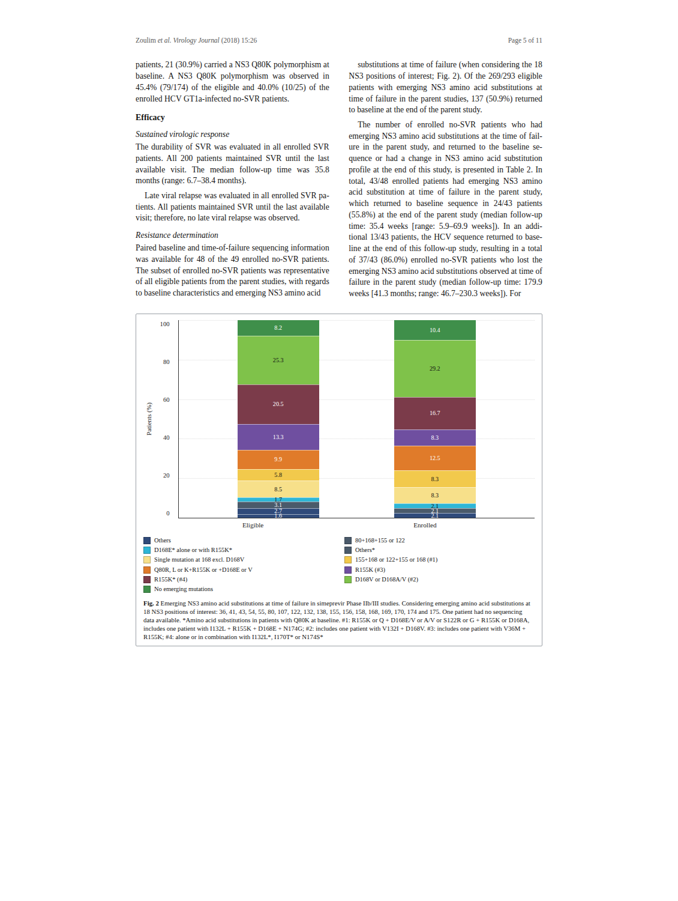Zoulim et al. Virology Journal (2018) 15:26
Page 5 of 11
patients, 21 (30.9%) carried a NS3 Q80K polymorphism at baseline. A NS3 Q80K polymorphism was observed in 45.4% (79/174) of the eligible and 40.0% (10/25) of the enrolled HCV GT1a-infected no-SVR patients.
Efficacy
Sustained virologic response
The durability of SVR was evaluated in all enrolled SVR patients. All 200 patients maintained SVR until the last available visit. The median follow-up time was 35.8 months (range: 6.7–38.4 months).
Late viral relapse was evaluated in all enrolled SVR patients. All patients maintained SVR until the last available visit; therefore, no late viral relapse was observed.
Resistance determination
Paired baseline and time-of-failure sequencing information was available for 48 of the 49 enrolled no-SVR patients. The subset of enrolled no-SVR patients was representative of all eligible patients from the parent studies, with regards to baseline characteristics and emerging NS3 amino acid
substitutions at time of failure (when considering the 18 NS3 positions of interest; Fig. 2). Of the 269/293 eligible patients with emerging NS3 amino acid substitutions at time of failure in the parent studies, 137 (50.9%) returned to baseline at the end of the parent study.
The number of enrolled no-SVR patients who had emerging NS3 amino acid substitutions at the time of failure in the parent study, and returned to the baseline sequence or had a change in NS3 amino acid substitution profile at the end of this study, is presented in Table 2. In total, 43/48 enrolled patients had emerging NS3 amino acid substitution at time of failure in the parent study, which returned to baseline sequence in 24/43 patients (55.8%) at the end of the parent study (median follow-up time: 35.4 weeks [range: 5.9–69.9 weeks]). In an additional 13/43 patients, the HCV sequence returned to baseline at the end of this follow-up study, resulting in a total of 37/43 (86.0%) enrolled no-SVR patients who lost the emerging NS3 amino acid substitutions observed at time of failure in the parent study (median follow-up time: 179.9 weeks [41.3 months; range: 46.7–230.3 weeks]). For
Patients (%)
100
80
60
40
20
0
8.2
25.3
20.5
13.3
9.9
5.8
8.5
1.7
3.1
2.7
1.6
10.4
29.2
16.7
8.3
12.5
8.3
8.3
2.1
2.1
2.1
Eligible
Enrolled
Others
80+168+155 or 122
D168E* alone or with R155K*
Others*
Single mutation at 168 excl. D168V
155+168 or 122+155 or 168 (#1)
Q80R, L or K+R155K or +D168E or V
R155K (#3)
R155K* (#4)
D168V or D168A/V (#2)
No emerging mutations
Fig. 2 Emerging NS3 amino acid substitutions at time of failure in simeprevir Phase IIb/III studies. Considering emerging amino acid substitutions at 18 NS3 positions of interest: 36, 41, 43, 54, 55, 80, 107, 122, 132, 138, 155, 156, 158, 168, 169, 170, 174 and 175. One patient had no sequencing data available. *Amino acid substitutions in patients with Q80K at baseline. #1: R155K or Q + D168E/V or A/V or S122R or G + R155K or D168A, includes one patient with I132L + R155K + D168E + N174G; #2: includes one patient with V132I + D168V. #3: includes one patient with V36M + R155K; #4: alone or in combination with I132L*, I170T* or N174S*